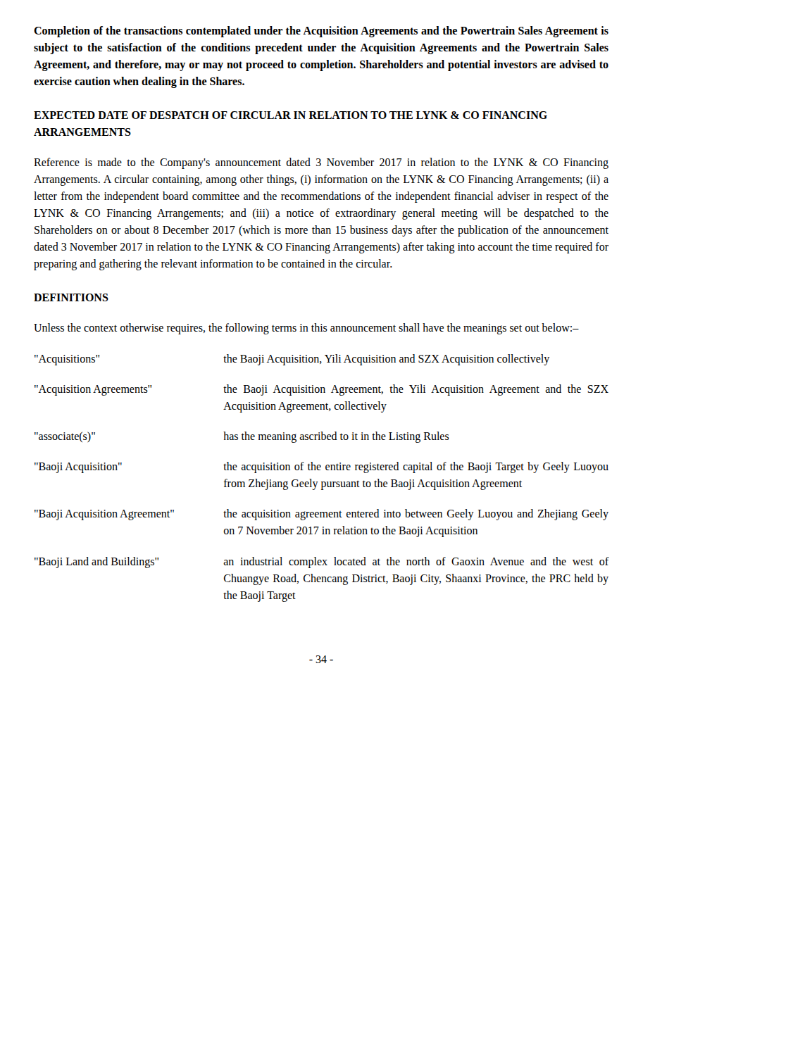Completion of the transactions contemplated under the Acquisition Agreements and the Powertrain Sales Agreement is subject to the satisfaction of the conditions precedent under the Acquisition Agreements and the Powertrain Sales Agreement, and therefore, may or may not proceed to completion. Shareholders and potential investors are advised to exercise caution when dealing in the Shares.
EXPECTED DATE OF DESPATCH OF CIRCULAR IN RELATION TO THE LYNK & CO FINANCING ARRANGEMENTS
Reference is made to the Company's announcement dated 3 November 2017 in relation to the LYNK & CO Financing Arrangements. A circular containing, among other things, (i) information on the LYNK & CO Financing Arrangements; (ii) a letter from the independent board committee and the recommendations of the independent financial adviser in respect of the LYNK & CO Financing Arrangements; and (iii) a notice of extraordinary general meeting will be despatched to the Shareholders on or about 8 December 2017 (which is more than 15 business days after the publication of the announcement dated 3 November 2017 in relation to the LYNK & CO Financing Arrangements) after taking into account the time required for preparing and gathering the relevant information to be contained in the circular.
DEFINITIONS
Unless the context otherwise requires, the following terms in this announcement shall have the meanings set out below:–
| "Acquisitions" | the Baoji Acquisition, Yili Acquisition and SZX Acquisition collectively |
| "Acquisition Agreements" | the Baoji Acquisition Agreement, the Yili Acquisition Agreement and the SZX Acquisition Agreement, collectively |
| "associate(s)" | has the meaning ascribed to it in the Listing Rules |
| "Baoji Acquisition" | the acquisition of the entire registered capital of the Baoji Target by Geely Luoyou from Zhejiang Geely pursuant to the Baoji Acquisition Agreement |
| "Baoji Acquisition Agreement" | the acquisition agreement entered into between Geely Luoyou and Zhejiang Geely on 7 November 2017 in relation to the Baoji Acquisition |
| "Baoji Land and Buildings" | an industrial complex located at the north of Gaoxin Avenue and the west of Chuangye Road, Chencang District, Baoji City, Shaanxi Province, the PRC held by the Baoji Target |
- 34 -